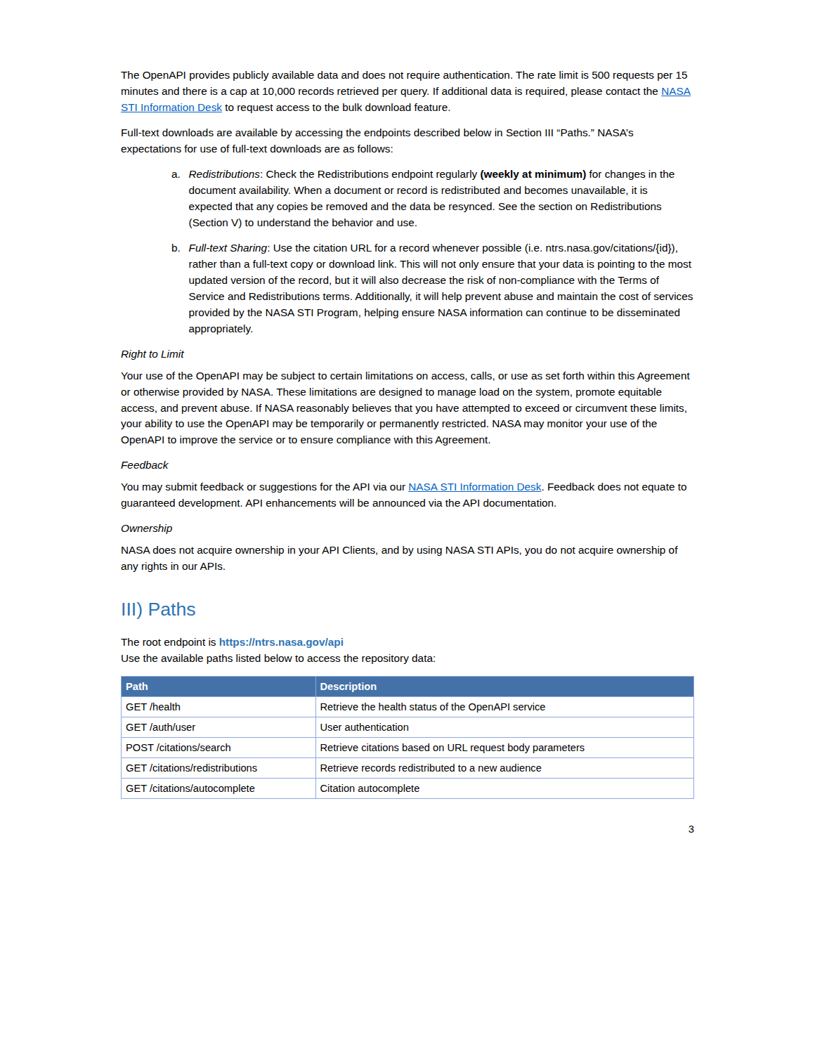The OpenAPI provides publicly available data and does not require authentication. The rate limit is 500 requests per 15 minutes and there is a cap at 10,000 records retrieved per query. If additional data is required, please contact the NASA STI Information Desk to request access to the bulk download feature.
Full-text downloads are available by accessing the endpoints described below in Section III “Paths.” NASA’s expectations for use of full-text downloads are as follows:
a.
Redistributions: Check the Redistributions endpoint regularly (weekly at minimum) for changes in the document availability. When a document or record is redistributed and becomes unavailable, it is expected that any copies be removed and the data be resynced. See the section on Redistributions (Section V) to understand the behavior and use.
b.
Full-text Sharing: Use the citation URL for a record whenever possible (i.e. ntrs.nasa.gov/citations/{id}), rather than a full-text copy or download link. This will not only ensure that your data is pointing to the most updated version of the record, but it will also decrease the risk of non-compliance with the Terms of Service and Redistributions terms. Additionally, it will help prevent abuse and maintain the cost of services provided by the NASA STI Program, helping ensure NASA information can continue to be disseminated appropriately.
Right to Limit
Your use of the OpenAPI may be subject to certain limitations on access, calls, or use as set forth within this Agreement or otherwise provided by NASA. These limitations are designed to manage load on the system, promote equitable access, and prevent abuse. If NASA reasonably believes that you have attempted to exceed or circumvent these limits, your ability to use the OpenAPI may be temporarily or permanently restricted. NASA may monitor your use of the OpenAPI to improve the service or to ensure compliance with this Agreement.
Feedback
You may submit feedback or suggestions for the API via our NASA STI Information Desk. Feedback does not equate to guaranteed development. API enhancements will be announced via the API documentation.
Ownership
NASA does not acquire ownership in your API Clients, and by using NASA STI APIs, you do not acquire ownership of any rights in our APIs.
III) Paths
The root endpoint is https://ntrs.nasa.gov/api
Use the available paths listed below to access the repository data:
| Path | Description |
| --- | --- |
| GET /health | Retrieve the health status of the OpenAPI service |
| GET /auth/user | User authentication |
| POST /citations/search | Retrieve citations based on URL request body parameters |
| GET /citations/redistributions | Retrieve records redistributed to a new audience |
| GET /citations/autocomplete | Citation autocomplete |
3